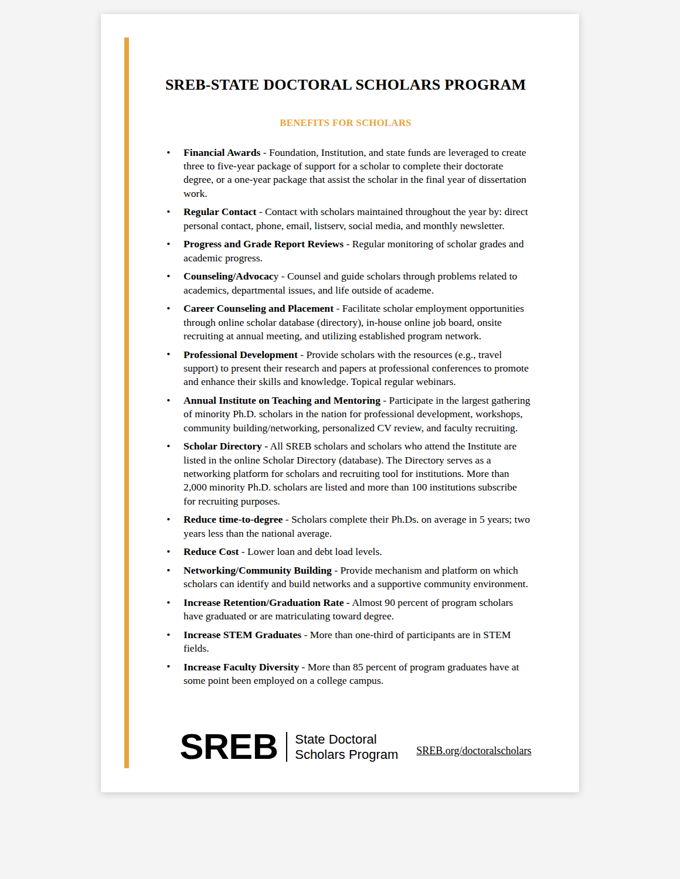SREB-STATE DOCTORAL SCHOLARS PROGRAM
BENEFITS FOR SCHOLARS
Financial Awards - Foundation, Institution, and state funds are leveraged to create three to five-year package of support for a scholar to complete their doctorate degree, or a one-year package that assist the scholar in the final year of dissertation work.
Regular Contact - Contact with scholars maintained throughout the year by: direct personal contact, phone, email, listserv, social media, and monthly newsletter.
Progress and Grade Report Reviews - Regular monitoring of scholar grades and academic progress.
Counseling/Advocacy - Counsel and guide scholars through problems related to academics, departmental issues, and life outside of academe.
Career Counseling and Placement - Facilitate scholar employment opportunities through online scholar database (directory), in-house online job board, onsite recruiting at annual meeting, and utilizing established program network.
Professional Development - Provide scholars with the resources (e.g., travel support) to present their research and papers at professional conferences to promote and enhance their skills and knowledge. Topical regular webinars.
Annual Institute on Teaching and Mentoring - Participate in the largest gathering of minority Ph.D. scholars in the nation for professional development, workshops, community building/networking, personalized CV review, and faculty recruiting.
Scholar Directory - All SREB scholars and scholars who attend the Institute are listed in the online Scholar Directory (database). The Directory serves as a networking platform for scholars and recruiting tool for institutions. More than 2,000 minority Ph.D. scholars are listed and more than 100 institutions subscribe for recruiting purposes.
Reduce time-to-degree - Scholars complete their Ph.Ds. on average in 5 years; two years less than the national average.
Reduce Cost - Lower loan and debt load levels.
Networking/Community Building - Provide mechanism and platform on which scholars can identify and build networks and a supportive community environment.
Increase Retention/Graduation Rate - Almost 90 percent of program scholars have graduated or are matriculating toward degree.
Increase STEM Graduates - More than one-third of participants are in STEM fields.
Increase Faculty Diversity - More than 85 percent of program graduates have at some point been employed on a college campus.
SREB State Doctoral
Scholars Program
SREB.org/doctoralscholars